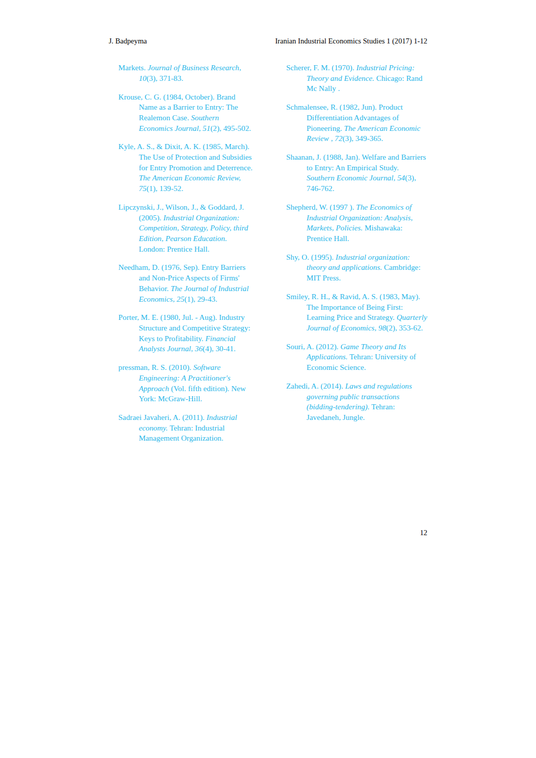J. Badpeyma Iranian Industrial Economics Studies 1 (2017) 1-12
Markets. Journal of Business Research, 10(3), 371-83.
Krouse, C. G. (1984, October). Brand Name as a Barrier to Entry: The Realemon Case. Southern Economics Journal, 51(2), 495-502.
Kyle, A. S., & Dixit, A. K. (1985, March). The Use of Protection and Subsidies for Entry Promotion and Deterrence. The American Economic Review, 75(1), 139-52.
Lipczynski, J., Wilson, J., & Goddard, J. (2005). Industrial Organization: Competition, Strategy, Policy, third Edition, Pearson Education. London: Prentice Hall.
Needham, D. (1976, Sep). Entry Barriers and Non-Price Aspects of Firms' Behavior. The Journal of Industrial Economics, 25(1), 29-43.
Porter, M. E. (1980, Jul. - Aug). Industry Structure and Competitive Strategy: Keys to Profitability. Financial Analysts Journal, 36(4), 30-41.
pressman, R. S. (2010). Software Engineering: A Practitioner's Approach (Vol. fifth edition). New York: McGraw-Hill.
Sadraei Javaheri, A. (2011). Industrial economy. Tehran: Industrial Management Organization.
Scherer, F. M. (1970). Industrial Pricing: Theory and Evidence. Chicago: Rand Mc Nally .
Schmalensee, R. (1982, Jun). Product Differentiation Advantages of Pioneering. The American Economic Review , 72(3), 349-365.
Shaanan, J. (1988, Jan). Welfare and Barriers to Entry: An Empirical Study. Southern Economic Journal, 54(3), 746-762.
Shepherd, W. (1997 ). The Economics of Industrial Organization: Analysis, Markets, Policies. Mishawaka: Prentice Hall.
Shy, O. (1995). Industrial organization: theory and applications. Cambridge: MIT Press.
Smiley, R. H., & Ravid, A. S. (1983, May). The Importance of Being First: Learning Price and Strategy. Quarterly Journal of Economics, 98(2), 353-62.
Souri, A. (2012). Game Theory and Its Applications. Tehran: University of Economic Science.
Zahedi, A. (2014). Laws and regulations governing public transactions (bidding-tendering). Tehran: Javedaneh, Jungle.
12